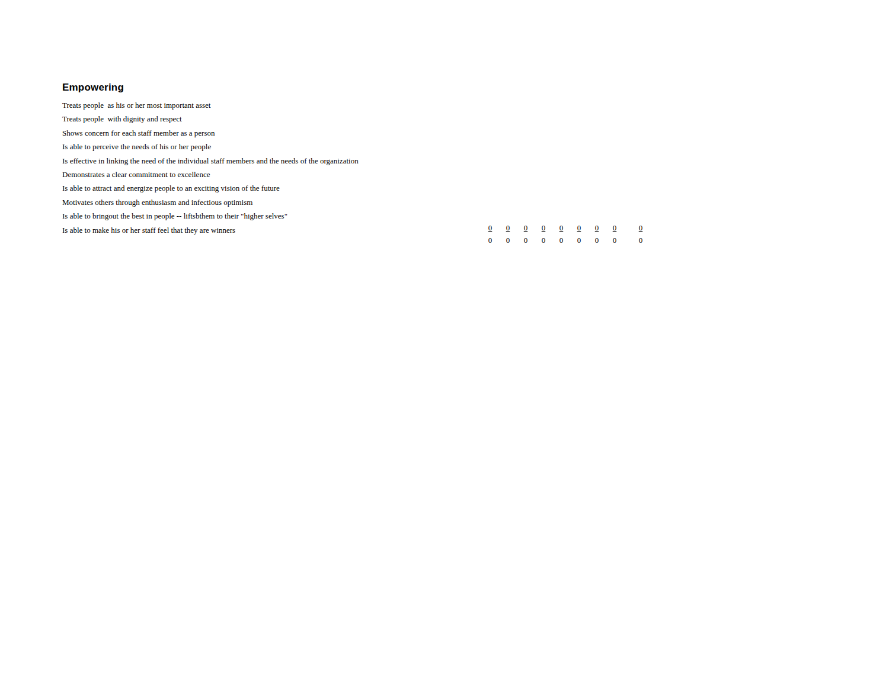Empowering
Treats people as his or her most important asset
Treats people with dignity and respect
Shows concern for each staff member as a person
Is able to perceive the needs of his or her people
Is effective in linking the need of the individual staff members and the needs of the organization
Demonstrates a clear commitment to excellence
Is able to attract and energize people to an exciting vision of the future
Motivates others through enthusiasm and infectious optimism
Is able to bringout the best in people -- liftsbthem to their "higher selves"
Is able to make his or her staff feel that they are winners
| 0 | 0 | 0 | 0 | 0 | 0 | 0 | 0 | | 0 |
| 0 | 0 | 0 | 0 | 0 | 0 | 0 | 0 | | 0 |